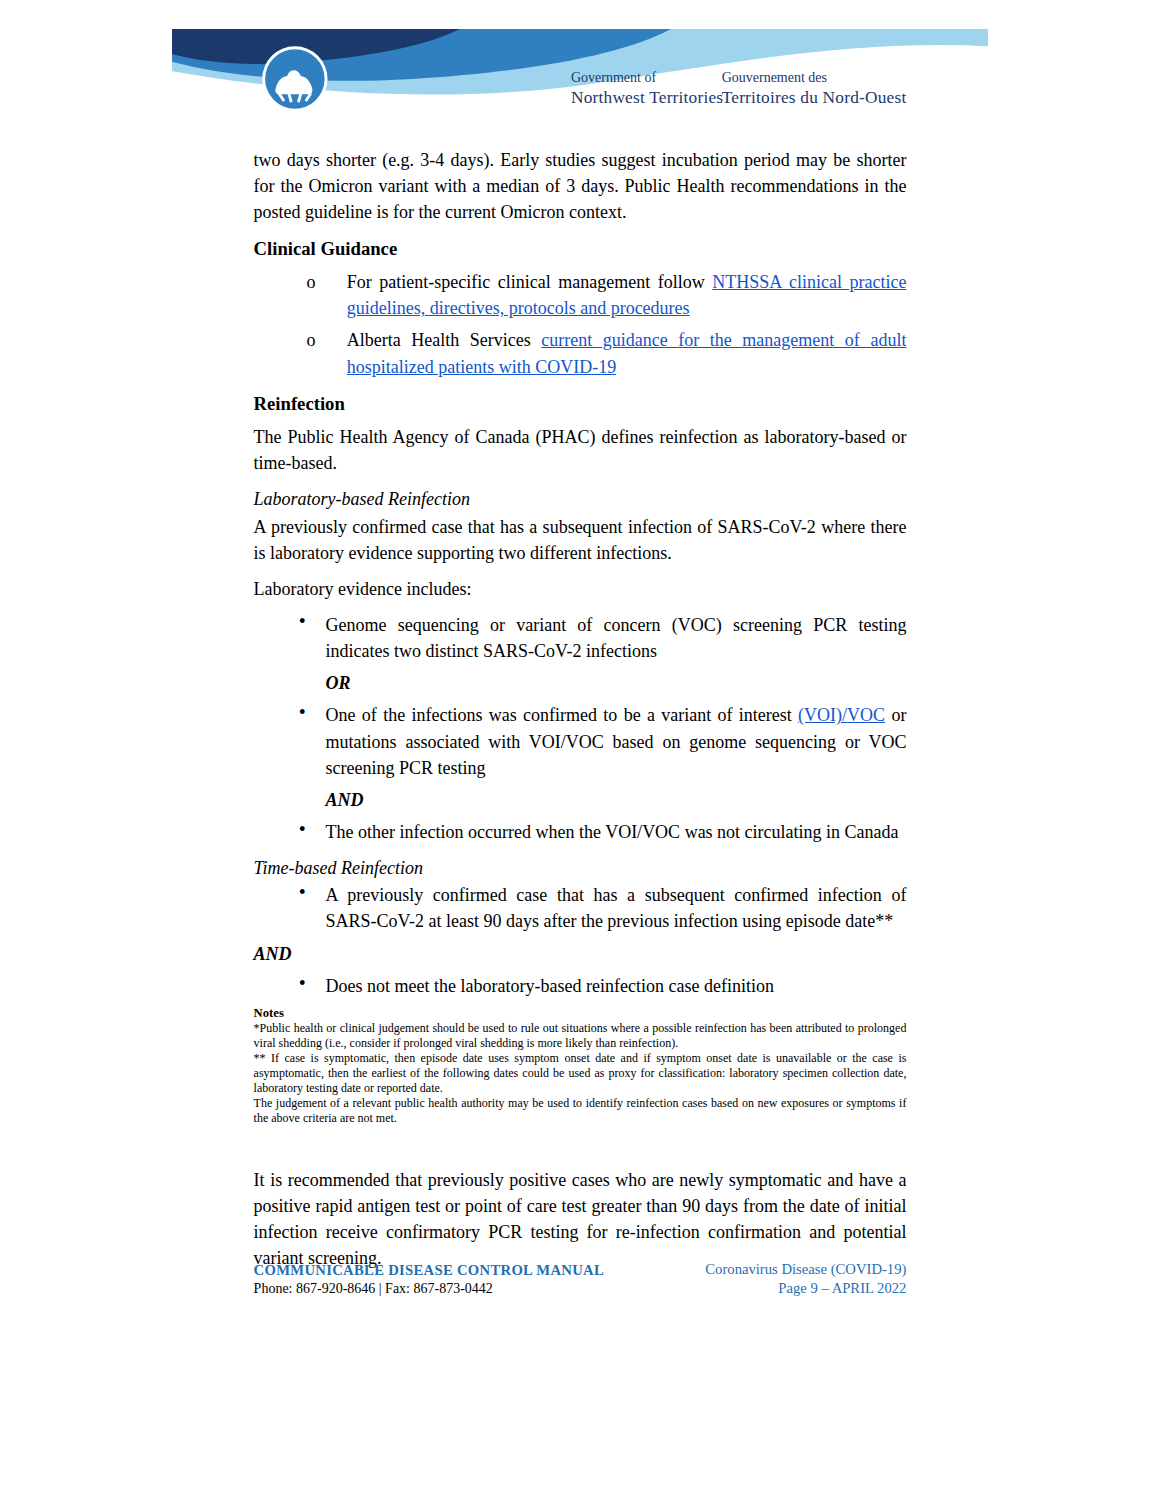Government of
Gouvernement des
Northwest Territories
Territoires du Nord-Ouest
two days shorter (e.g. 3-4 days). Early studies suggest incubation period may be shorter for the Omicron variant with a median of 3 days. Public Health recommendations in the posted guideline is for the current Omicron context.
Clinical Guidance
For patient-specific clinical management follow NTHSSA clinical practice guidelines, directives, protocols and procedures
Alberta Health Services current guidance for the management of adult hospitalized patients with COVID-19
Reinfection
The Public Health Agency of Canada (PHAC) defines reinfection as laboratory-based or time-based.
Laboratory-based Reinfection
A previously confirmed case that has a subsequent infection of SARS-CoV-2 where there is laboratory evidence supporting two different infections.
Laboratory evidence includes:
Genome sequencing or variant of concern (VOC) screening PCR testing indicates two distinct SARS-CoV-2 infections
OR
One of the infections was confirmed to be a variant of interest (VOI)/VOC or mutations associated with VOI/VOC based on genome sequencing or VOC screening PCR testing
AND
The other infection occurred when the VOI/VOC was not circulating in Canada
Time-based Reinfection
A previously confirmed case that has a subsequent confirmed infection of SARS-CoV-2 at least 90 days after the previous infection using episode date**
AND
Does not meet the laboratory-based reinfection case definition
Notes
*Public health or clinical judgement should be used to rule out situations where a possible reinfection has been attributed to prolonged viral shedding (i.e., consider if prolonged viral shedding is more likely than reinfection).
** If case is symptomatic, then episode date uses symptom onset date and if symptom onset date is unavailable or the case is asymptomatic, then the earliest of the following dates could be used as proxy for classification: laboratory specimen collection date, laboratory testing date or reported date.
The judgement of a relevant public health authority may be used to identify reinfection cases based on new exposures or symptoms if the above criteria are not met.
It is recommended that previously positive cases who are newly symptomatic and have a positive rapid antigen test or point of care test greater than 90 days from the date of initial infection receive confirmatory PCR testing for re-infection confirmation and potential variant screening.
COMMUNICABLE DISEASE CONTROL MANUAL
Phone: 867-920-8646 | Fax: 867-873-0442
Coronavirus Disease (COVID-19)
Page 9 – APRIL 2022